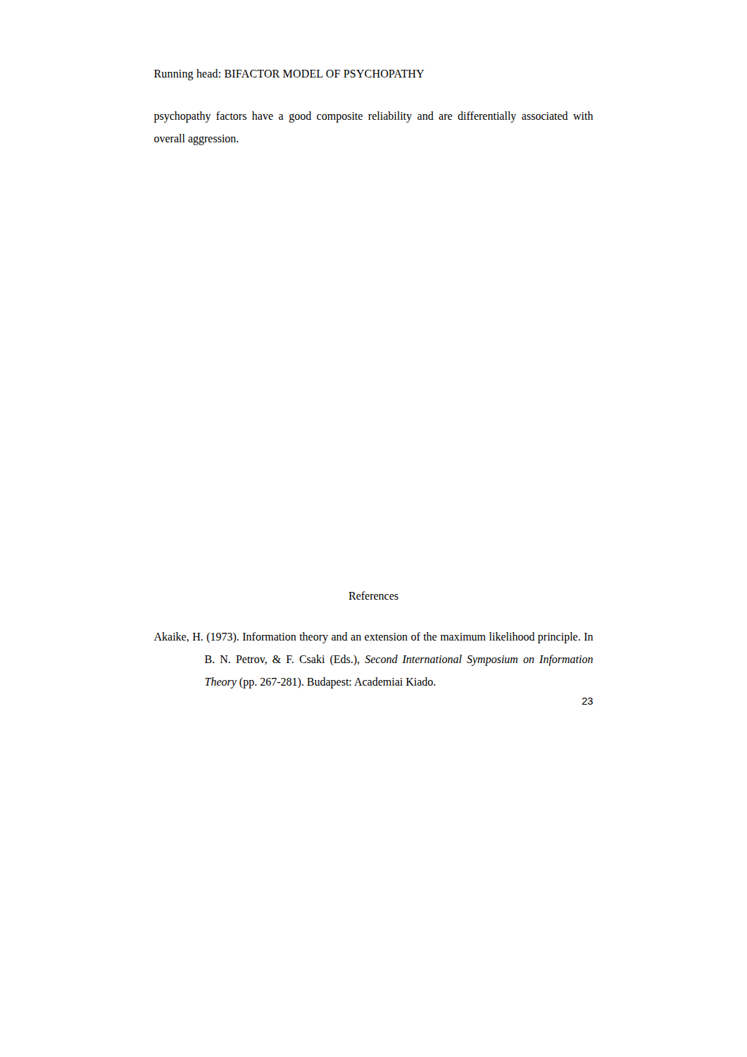Running head: BIFACTOR MODEL OF PSYCHOPATHY
psychopathy factors have a good composite reliability and are differentially associated with overall aggression.
References
Akaike, H. (1973). Information theory and an extension of the maximum likelihood principle. In B. N. Petrov, & F. Csaki (Eds.), Second International Symposium on Information Theory (pp. 267-281). Budapest: Academiai Kiado.
23